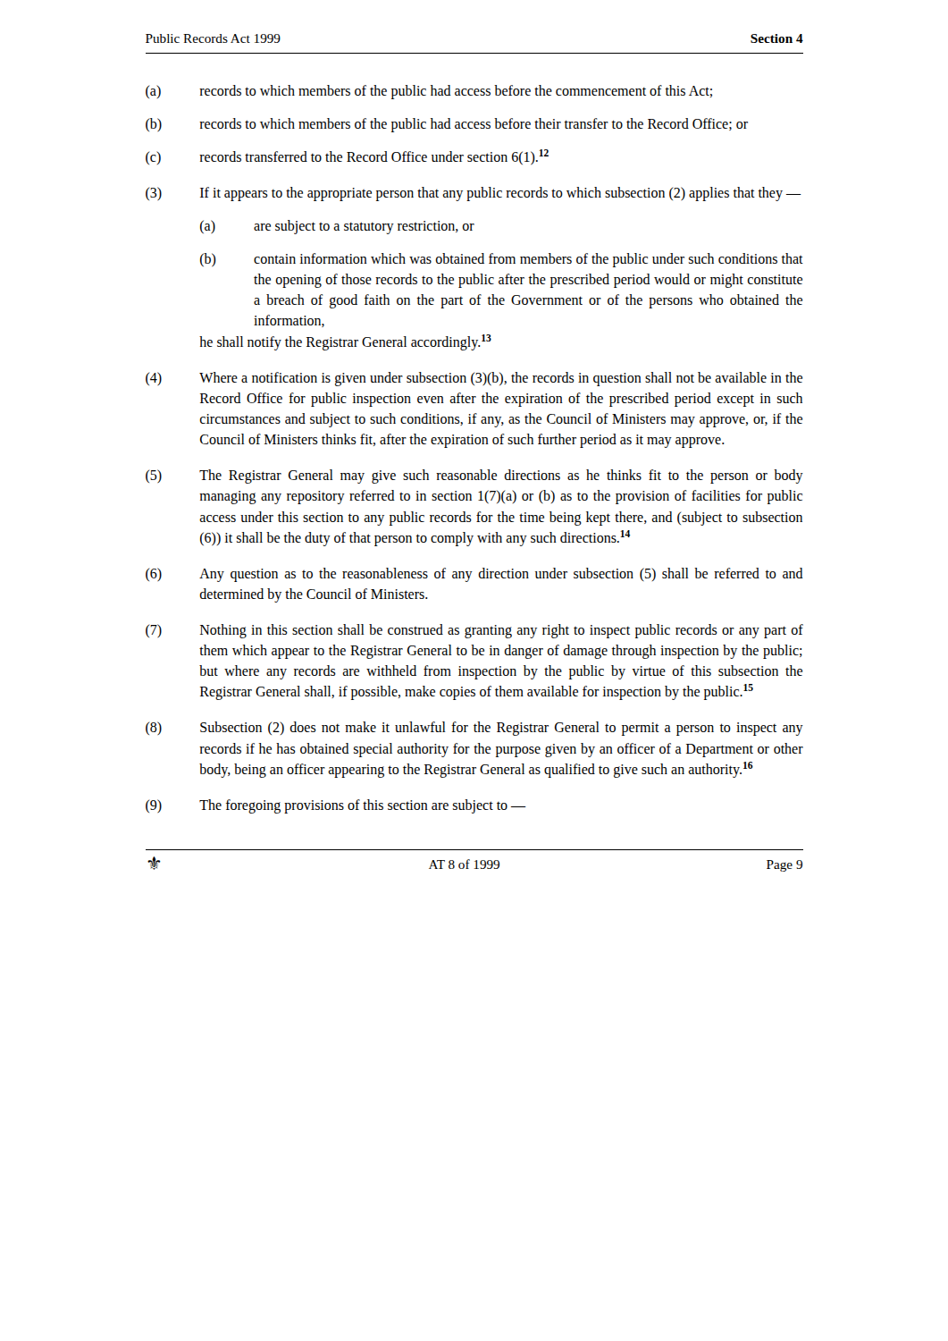Public Records Act 1999
Section 4
(a) records to which members of the public had access before the commencement of this Act;
(b) records to which members of the public had access before their transfer to the Record Office; or
(c) records transferred to the Record Office under section 6(1).12
(3)
If it appears to the appropriate person that any public records to which subsection (2) applies that they —
(a) are subject to a statutory restriction, or
(b) contain information which was obtained from members of the public under such conditions that the opening of those records to the public after the prescribed period would or might constitute a breach of good faith on the part of the Government or of the persons who obtained the information,
he shall notify the Registrar General accordingly.13
(4)
Where a notification is given under subsection (3)(b), the records in question shall not be available in the Record Office for public inspection even after the expiration of the prescribed period except in such circumstances and subject to such conditions, if any, as the Council of Ministers may approve, or, if the Council of Ministers thinks fit, after the expiration of such further period as it may approve.
(5)
The Registrar General may give such reasonable directions as he thinks fit to the person or body managing any repository referred to in section 1(7)(a) or (b) as to the provision of facilities for public access under this section to any public records for the time being kept there, and (subject to subsection (6)) it shall be the duty of that person to comply with any such directions.14
(6)
Any question as to the reasonableness of any direction under subsection (5) shall be referred to and determined by the Council of Ministers.
(7)
Nothing in this section shall be construed as granting any right to inspect public records or any part of them which appear to the Registrar General to be in danger of damage through inspection by the public; but where any records are withheld from inspection by the public by virtue of this subsection the Registrar General shall, if possible, make copies of them available for inspection by the public.15
(8)
Subsection (2) does not make it unlawful for the Registrar General to permit a person to inspect any records if he has obtained special authority for the purpose given by an officer of a Department or other body, being an officer appearing to the Registrar General as qualified to give such an authority.16
(9)
The foregoing provisions of this section are subject to —
⚜
AT 8 of 1999
Page 9